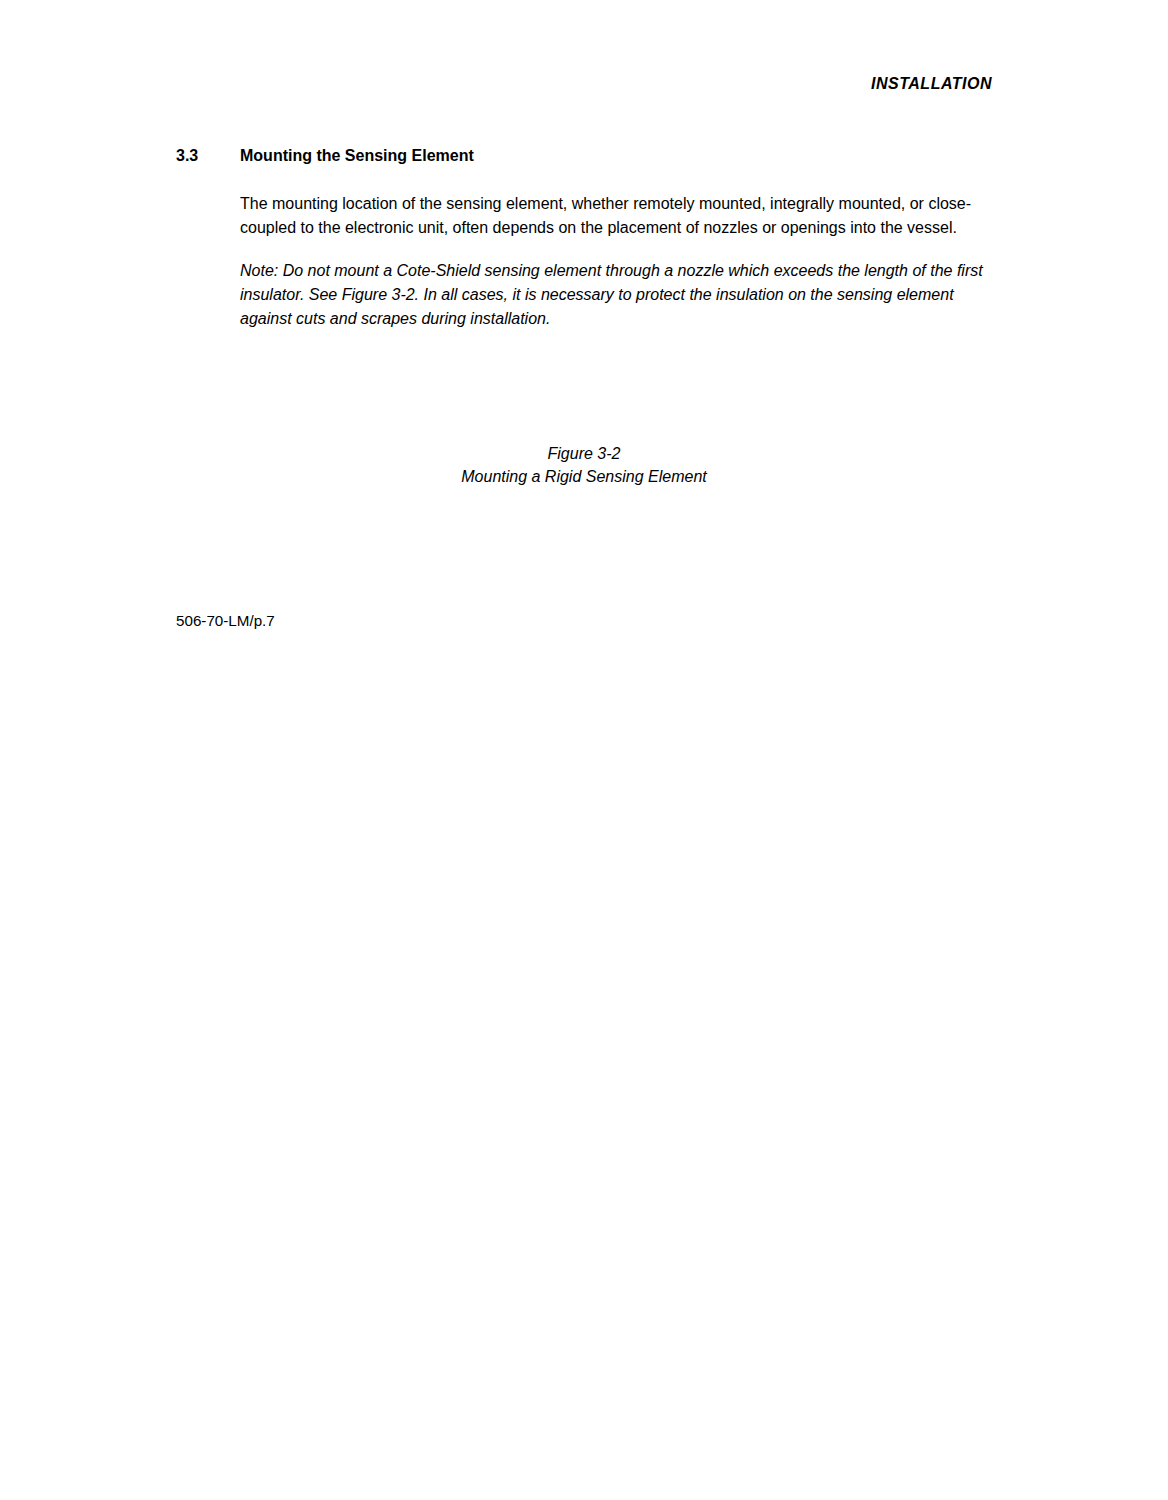INSTALLATION
3.3
Mounting the Sensing Element
The mounting location of the sensing element, whether remotely mounted, integrally mounted, or close-coupled to the electronic unit, often depends on the placement of nozzles or openings into the vessel.
Note: Do not mount a Cote-Shield sensing element through a nozzle which exceeds the length of the first insulator. See Figure 3-2. In all cases, it is necessary to protect the insulation on the sensing element against cuts and scrapes during installation.
Figure 3-2
Mounting a Rigid Sensing Element
506-70-LM/p.7